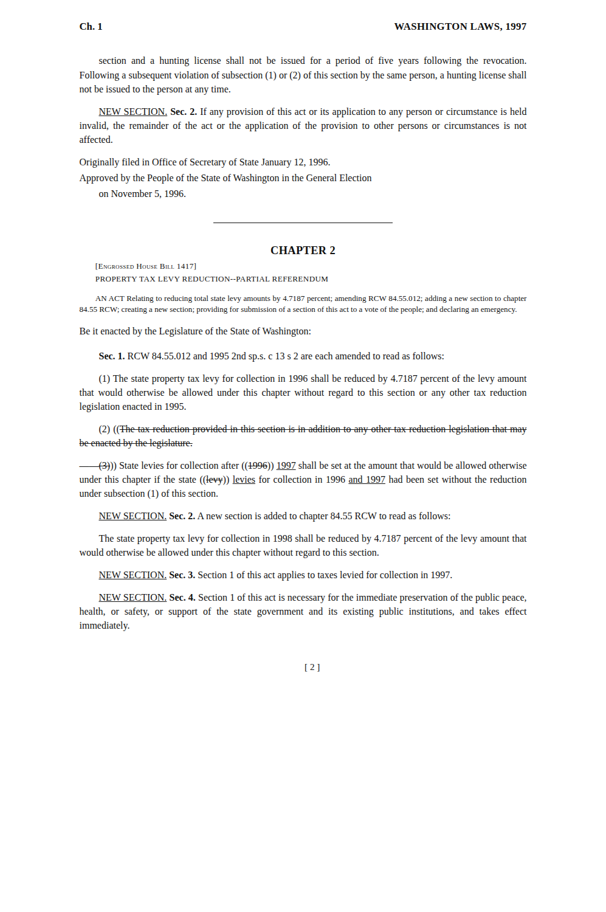Ch. 1 WASHINGTON LAWS, 1997
section and a hunting license shall not be issued for a period of five years following the revocation. Following a subsequent violation of subsection (1) or (2) of this section by the same person, a hunting license shall not be issued to the person at any time.
NEW SECTION. Sec. 2. If any provision of this act or its application to any person or circumstance is held invalid, the remainder of the act or the application of the provision to other persons or circumstances is not affected.
Originally filed in Office of Secretary of State January 12, 1996.
Approved by the People of the State of Washington in the General Election
on November 5, 1996.
CHAPTER 2
[Engrossed House Bill 1417]
PROPERTY TAX LEVY REDUCTION--PARTIAL REFERENDUM
AN ACT Relating to reducing total state levy amounts by 4.7187 percent; amending RCW 84.55.012; adding a new section to chapter 84.55 RCW; creating a new section; providing for submission of a section of this act to a vote of the people; and declaring an emergency.
Be it enacted by the Legislature of the State of Washington:
Sec. 1. RCW 84.55.012 and 1995 2nd sp.s. c 13 s 2 are each amended to read as follows:
(1) The state property tax levy for collection in 1996 shall be reduced by 4.7187 percent of the levy amount that would otherwise be allowed under this chapter without regard to this section or any other tax reduction legislation enacted in 1995.
(2) ((The tax reduction provided in this section is in addition to any other tax reduction legislation that may be enacted by the legislature.
——(3))) State levies for collection after ((1996)) 1997 shall be set at the amount that would be allowed otherwise under this chapter if the state ((levy)) levies for collection in 1996 and 1997 had been set without the reduction under subsection (1) of this section.
NEW SECTION. Sec. 2. A new section is added to chapter 84.55 RCW to read as follows:
The state property tax levy for collection in 1998 shall be reduced by 4.7187 percent of the levy amount that would otherwise be allowed under this chapter without regard to this section.
NEW SECTION. Sec. 3. Section 1 of this act applies to taxes levied for collection in 1997.
NEW SECTION. Sec. 4. Section 1 of this act is necessary for the immediate preservation of the public peace, health, or safety, or support of the state government and its existing public institutions, and takes effect immediately.
[ 2 ]